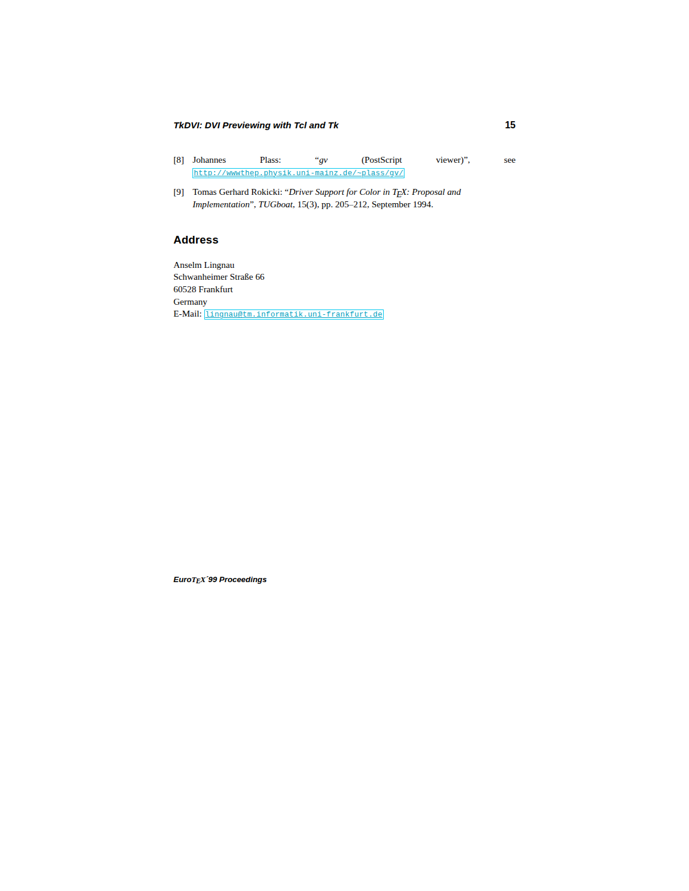TkDVI: DVI Previewing with Tcl and Tk 15
[8] Johannes Plass: “gv (PostScript viewer)”, see http://wwwthep.physik.uni‑mainz.de/~plass/gv/
[9] Tomas Gerhard Rokicki: “Driver Support for Color in Te X: Proposal and Implementation”, TUGboat, 15(3), pp. 205–212, September 1994.
Address
Anselm Lingnau
Schwanheimer Straße 66
60528 Frankfurt
Germany
E-Mail: lingnau@tm.informatik.uni‑frankfurt.de
EuroTe X´99 Proceedings